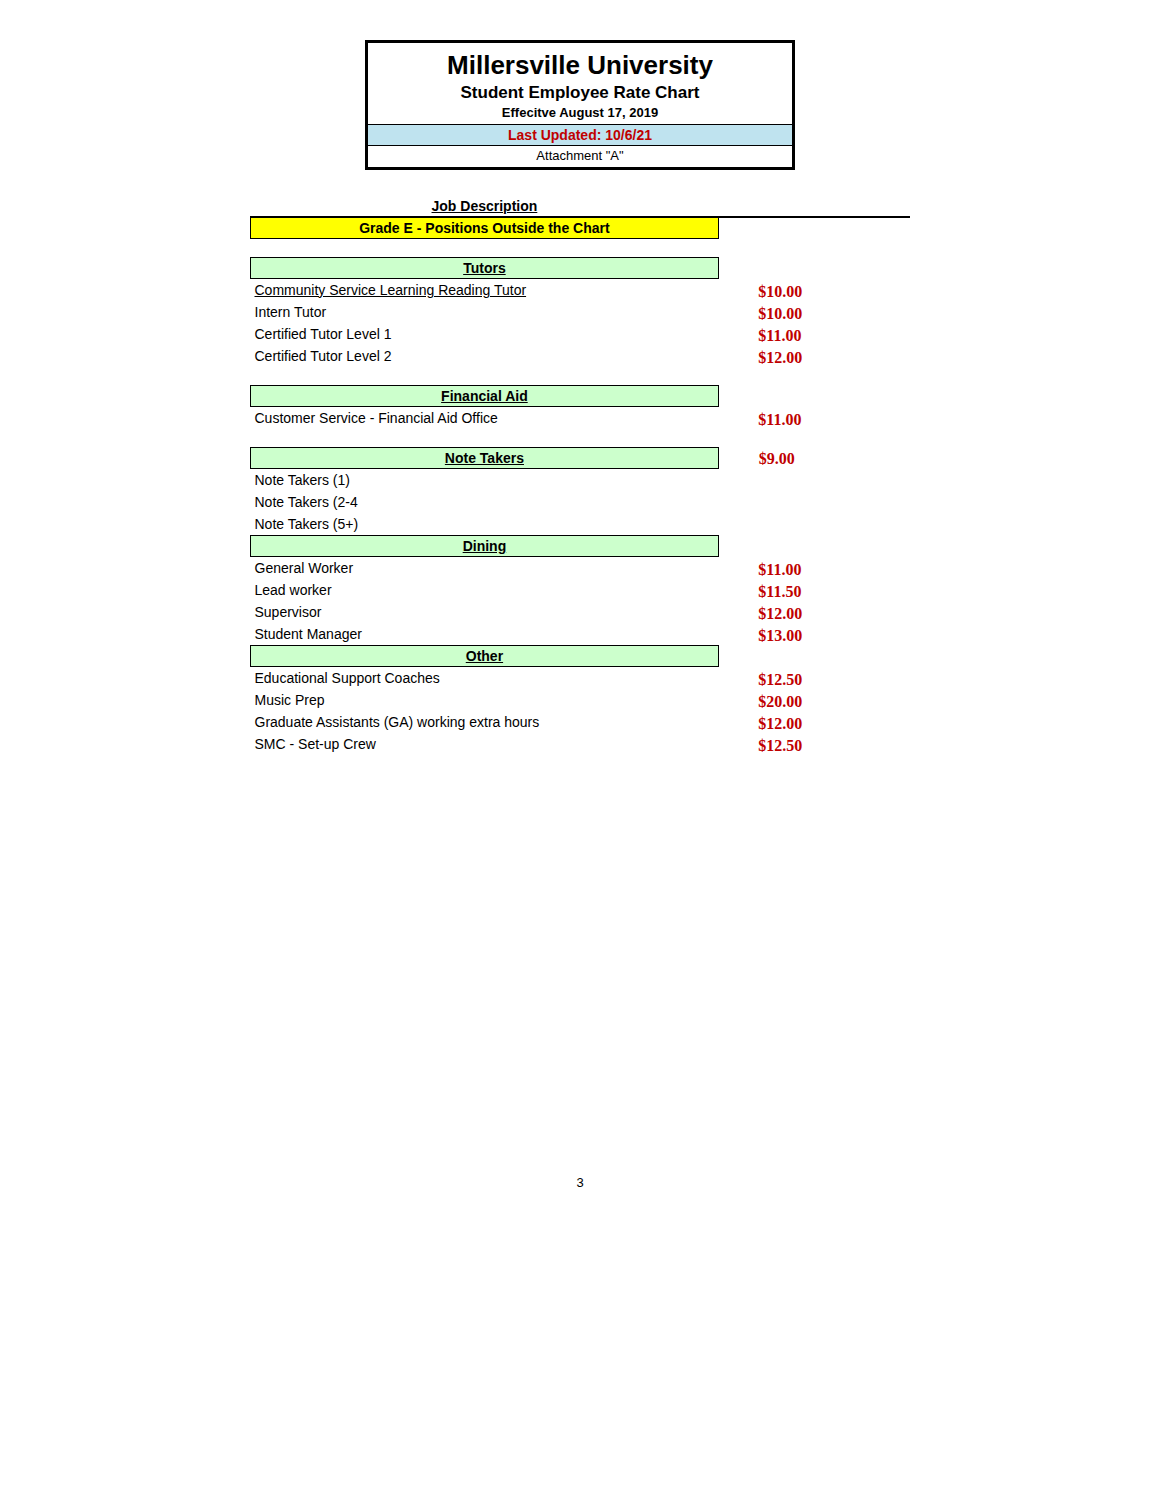Millersville University
Student Employee Rate Chart
Effecitve August 17, 2019
Last Updated: 10/6/21
Attachment "A"
| Job Description | |
| Grade E - Positions Outside the Chart | |
| Tutors | |
| Community Service Learning Reading Tutor | $10.00 |
| Intern Tutor | $10.00 |
| Certified Tutor Level 1 | $11.00 |
| Certified Tutor Level 2 | $12.00 |
| Financial Aid | |
| Customer Service - Financial Aid Office | $11.00 |
| Note Takers | $9.00 |
| Note Takers (1) | |
| Note Takers (2-4 | |
| Note Takers (5+) | |
| Dining | |
| General Worker | $11.00 |
| Lead worker | $11.50 |
| Supervisor | $12.00 |
| Student Manager | $13.00 |
| Other | |
| Educational Support Coaches | $12.50 |
| Music Prep | $20.00 |
| Graduate Assistants (GA) working extra hours | $12.00 |
| SMC - Set-up Crew | $12.50 |
3